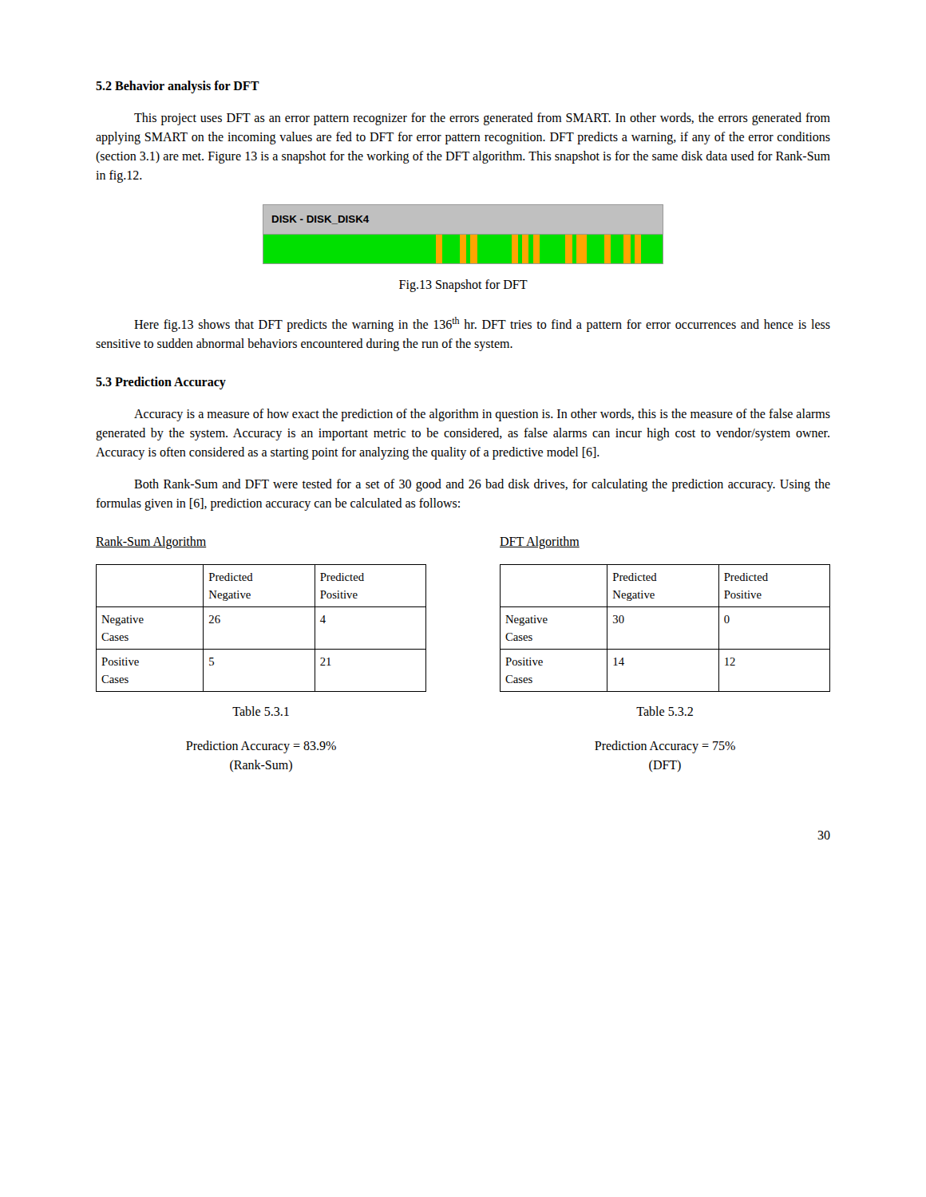5.2 Behavior analysis for DFT
This project uses DFT as an error pattern recognizer for the errors generated from SMART. In other words, the errors generated from applying SMART on the incoming values are fed to DFT for error pattern recognition. DFT predicts a warning, if any of the error conditions (section 3.1) are met. Figure 13 is a snapshot for the working of the DFT algorithm. This snapshot is for the same disk data used for Rank-Sum in fig.12.
DISK - DISK_DISK4
Fig.13 Snapshot for DFT
Here fig.13 shows that DFT predicts the warning in the 136th hr. DFT tries to find a pattern for error occurrences and hence is less sensitive to sudden abnormal behaviors encountered during the run of the system.
5.3 Prediction Accuracy
Accuracy is a measure of how exact the prediction of the algorithm in question is. In other words, this is the measure of the false alarms generated by the system. Accuracy is an important metric to be considered, as false alarms can incur high cost to vendor/system owner. Accuracy is often considered as a starting point for analyzing the quality of a predictive model [6].
Both Rank-Sum and DFT were tested for a set of 30 good and 26 bad disk drives, for calculating the prediction accuracy. Using the formulas given in [6], prediction accuracy can be calculated as follows:
Rank-Sum Algorithm
| | Predicted Negative | Predicted Positive |
| Negative Cases | 26 | 4 |
| Positive Cases | 5 | 21 |
Table 5.3.1
Prediction Accuracy = 83.9%
(Rank-Sum)
DFT Algorithm
| | Predicted Negative | Predicted Positive |
| Negative Cases | 30 | 0 |
| Positive Cases | 14 | 12 |
Table 5.3.2
Prediction Accuracy = 75%
(DFT)
30